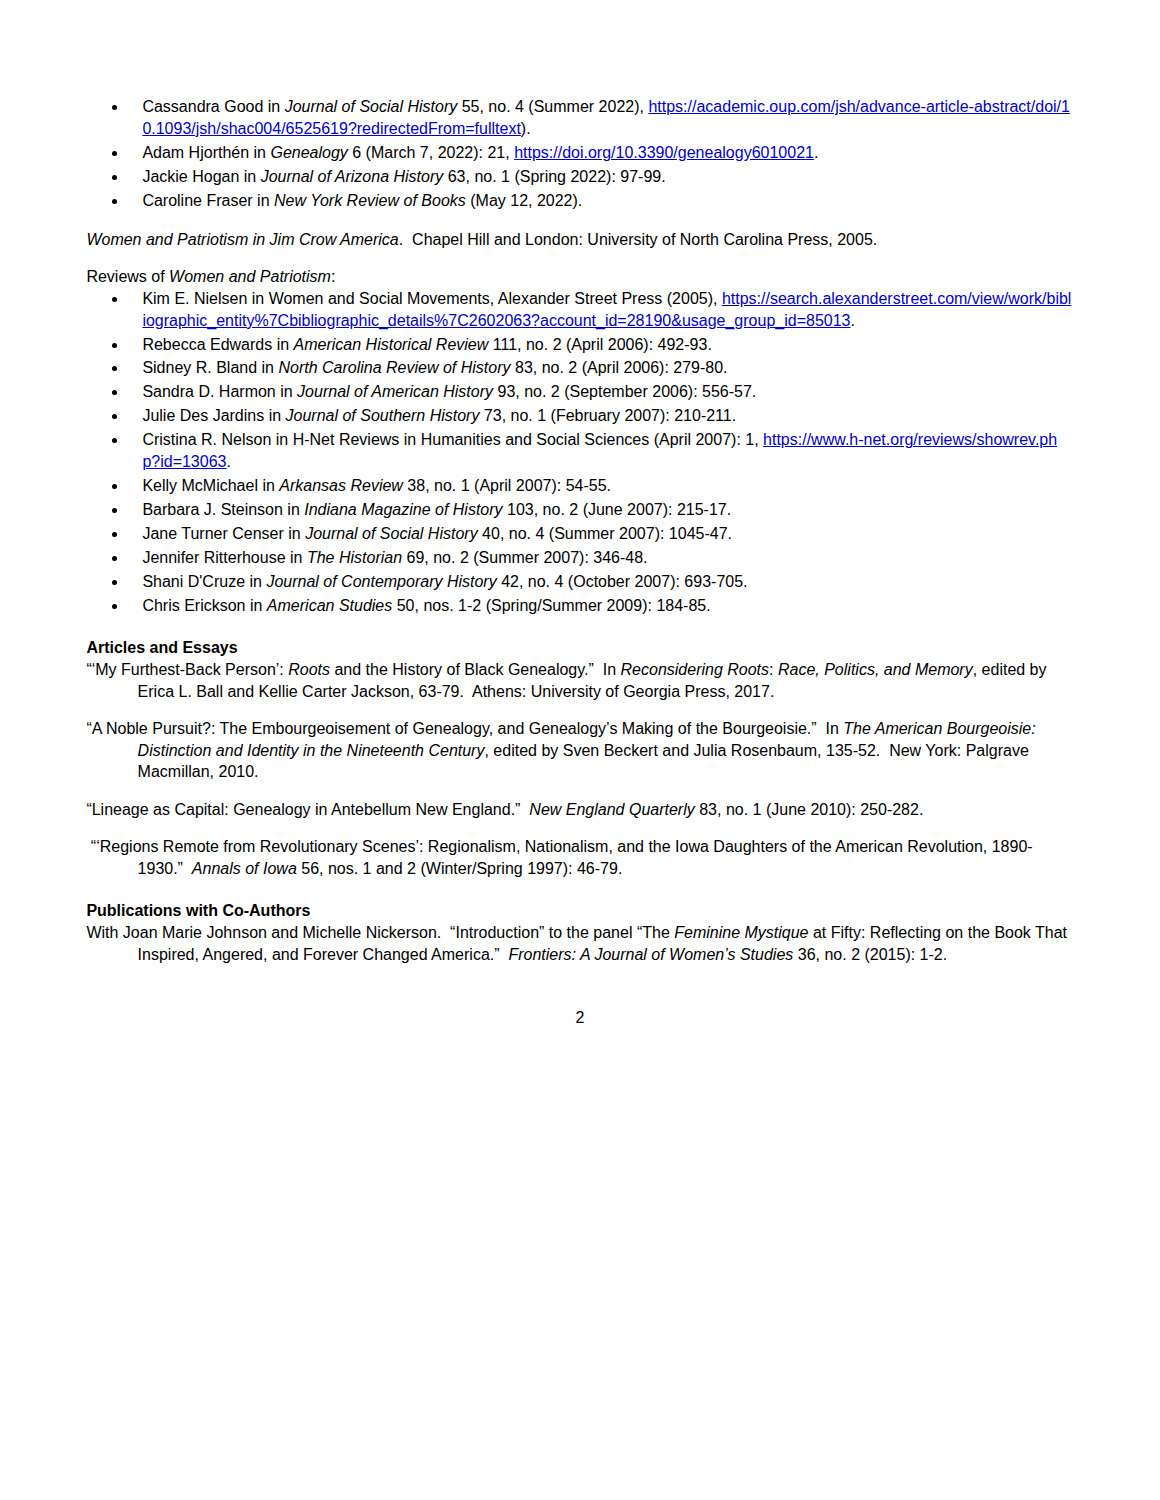Cassandra Good in Journal of Social History 55, no. 4 (Summer 2022), https://academic.oup.com/jsh/advance-article-abstract/doi/10.1093/jsh/shac004/6525619?redirectedFrom=fulltext).
Adam Hjorthén in Genealogy 6 (March 7, 2022): 21, https://doi.org/10.3390/genealogy6010021.
Jackie Hogan in Journal of Arizona History 63, no. 1 (Spring 2022): 97-99.
Caroline Fraser in New York Review of Books (May 12, 2022).
Women and Patriotism in Jim Crow America. Chapel Hill and London: University of North Carolina Press, 2005.
Reviews of Women and Patriotism:
Kim E. Nielsen in Women and Social Movements, Alexander Street Press (2005), https://search.alexanderstreet.com/view/work/bibliographic_entity%7Cbibliographic_details%7C2602063?account_id=28190&usage_group_id=85013.
Rebecca Edwards in American Historical Review 111, no. 2 (April 2006): 492-93.
Sidney R. Bland in North Carolina Review of History 83, no. 2 (April 2006): 279-80.
Sandra D. Harmon in Journal of American History 93, no. 2 (September 2006): 556-57.
Julie Des Jardins in Journal of Southern History 73, no. 1 (February 2007): 210-211.
Cristina R. Nelson in H-Net Reviews in Humanities and Social Sciences (April 2007): 1, https://www.h-net.org/reviews/showrev.php?id=13063.
Kelly McMichael in Arkansas Review 38, no. 1 (April 2007): 54-55.
Barbara J. Steinson in Indiana Magazine of History 103, no. 2 (June 2007): 215-17.
Jane Turner Censer in Journal of Social History 40, no. 4 (Summer 2007): 1045-47.
Jennifer Ritterhouse in The Historian 69, no. 2 (Summer 2007): 346-48.
Shani D'Cruze in Journal of Contemporary History 42, no. 4 (October 2007): 693-705.
Chris Erickson in American Studies 50, nos. 1-2 (Spring/Summer 2009): 184-85.
Articles and Essays
“‘My Furthest-Back Person’: Roots and the History of Black Genealogy.” In Reconsidering Roots: Race, Politics, and Memory, edited by Erica L. Ball and Kellie Carter Jackson, 63-79. Athens: University of Georgia Press, 2017.
“A Noble Pursuit?: The Embourgeoisement of Genealogy, and Genealogy’s Making of the Bourgeoisie.” In The American Bourgeoisie: Distinction and Identity in the Nineteenth Century, edited by Sven Beckert and Julia Rosenbaum, 135-52. New York: Palgrave Macmillan, 2010.
“Lineage as Capital: Genealogy in Antebellum New England.” New England Quarterly 83, no. 1 (June 2010): 250-282.
“‘Regions Remote from Revolutionary Scenes’: Regionalism, Nationalism, and the Iowa Daughters of the American Revolution, 1890-1930.” Annals of Iowa 56, nos. 1 and 2 (Winter/Spring 1997): 46-79.
Publications with Co-Authors
With Joan Marie Johnson and Michelle Nickerson. “Introduction” to the panel “The Feminine Mystique at Fifty: Reflecting on the Book That Inspired, Angered, and Forever Changed America.” Frontiers: A Journal of Women’s Studies 36, no. 2 (2015): 1-2.
2